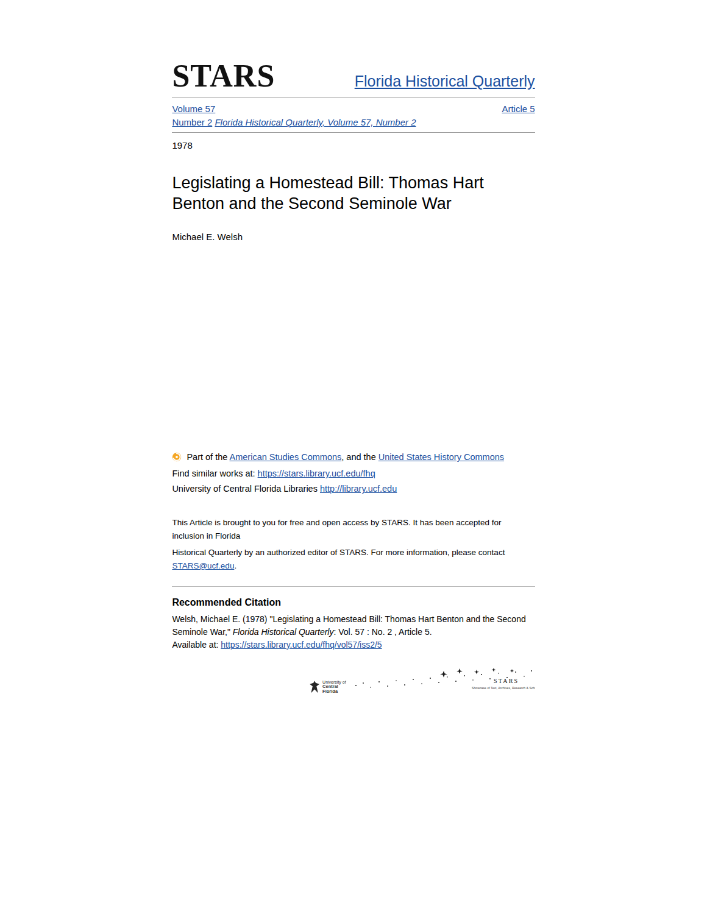STARS
Florida Historical Quarterly
Volume 57
Number 2 Florida Historical Quarterly, Volume 57, Number 2
Article 5
1978
Legislating a Homestead Bill: Thomas Hart Benton and the Second Seminole War
Michael E. Welsh
Part of the American Studies Commons, and the United States History Commons
Find similar works at: https://stars.library.ucf.edu/fhq
University of Central Florida Libraries http://library.ucf.edu
This Article is brought to you for free and open access by STARS. It has been accepted for inclusion in Florida
Historical Quarterly by an authorized editor of STARS. For more information, please contact STARS@ucf.edu.
Recommended Citation
Welsh, Michael E. (1978) "Legislating a Homestead Bill: Thomas Hart Benton and the Second Seminole War," Florida Historical Quarterly: Vol. 57 : No. 2 , Article 5.
Available at: https://stars.library.ucf.edu/fhq/vol57/iss2/5
University of Central Florida
STARS Showcase of Text, Archives, Research & Scholarship